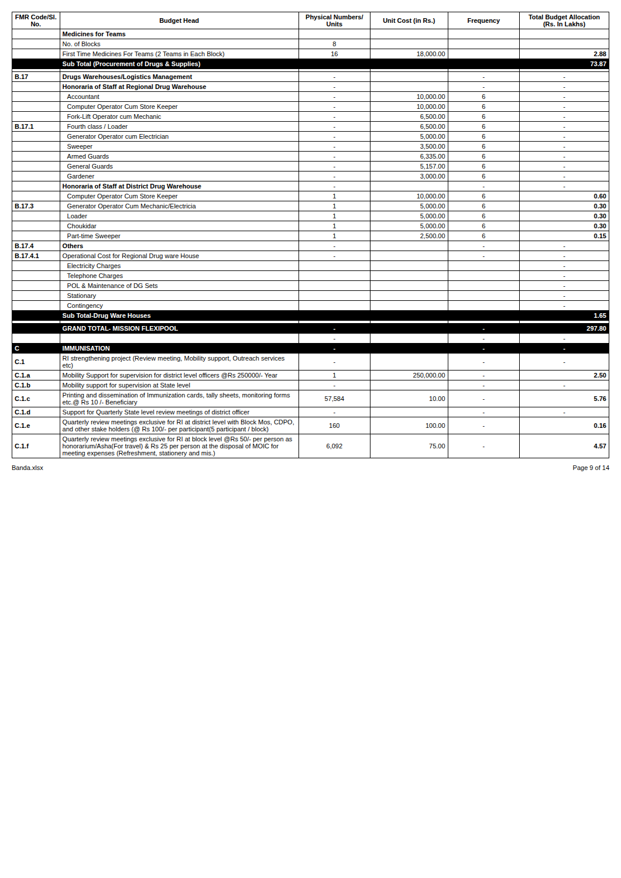| FMR Code/Sl. No. | Budget Head | Physical Numbers/ Units | Unit Cost (in Rs.) | Frequency | Total Budget Allocation (Rs. In Lakhs) |
| --- | --- | --- | --- | --- | --- |
| | Medicines for Teams | | | | |
| | No. of Blocks | 8 | | | |
| | First Time Medicines For Teams (2 Teams in Each Block) | 16 | 18,000.00 | | 2.88 |
| | Sub Total (Procurement of Drugs & Supplies) | | | | 73.87 |
| B.17 | Drugs Warehouses/Logistics Management | - | | - | - |
| | Honoraria of Staff at Regional Drug Warehouse | - | | - | - |
| | Accountant | - | 10,000.00 | 6 | - |
| | Computer Operator Cum Store Keeper | - | 10,000.00 | 6 | - |
| | Fork-Lift Operator cum Mechanic | - | 6,500.00 | 6 | - |
| B.17.1 | Fourth class / Loader | - | 6,500.00 | 6 | - |
| | Generator Operator cum Electrician | - | 5,000.00 | 6 | - |
| | Sweeper | - | 3,500.00 | 6 | - |
| | Armed Guards | - | 6,335.00 | 6 | - |
| | General Guards | - | 5,157.00 | 6 | - |
| | Gardener | - | 3,000.00 | 6 | - |
| | Honoraria of Staff at District Drug Warehouse | - | | - | - |
| | Computer Operator Cum Store Keeper | 1 | 10,000.00 | 6 | 0.60 |
| B.17.3 | Generator Operator Cum Mechanic/Electricia | 1 | 5,000.00 | 6 | 0.30 |
| | Loader | 1 | 5,000.00 | 6 | 0.30 |
| | Choukidar | 1 | 5,000.00 | 6 | 0.30 |
| | Part-time Sweeper | 1 | 2,500.00 | 6 | 0.15 |
| B.17.4 | Others | - | | - | - |
| B.17.4.1 | Operational Cost for Regional Drug ware House | - | | - | - |
| | Electricity Charges | | | | - |
| | Telephone Charges | | | | - |
| | POL & Maintenance of DG Sets | | | | - |
| | Stationary | | | | - |
| | Contingency | | | | - |
| | Sub Total-Drug Ware Houses | | | | 1.65 |
| | GRAND TOTAL- MISSION FLEXIPOOL | - | | - | 297.80 |
| | | - | | - | - |
| C | IMMUNISATION | - | | - | - |
| C.1 | RI strengthening project (Review meeting, Mobility support, Outreach services etc) | - | | - | - |
| C.1.a | Mobility Support for supervision for district level officers @Rs 250000/- Year | 1 | 250,000.00 | - | 2.50 |
| C.1.b | Mobility support for supervision at State level | - | | - | - |
| C.1.c | Printing and dissemination of Immunization cards, tally sheets, monitoring forms etc.@ Rs 10 /- Beneficiary | 57,584 | 10.00 | - | 5.76 |
| C.1.d | Support for Quarterly State level review meetings of district officer | - | | - | - |
| C.1.e | Quarterly review meetings exclusive for RI at district level with Block Mos, CDPO, and other stake holders (@ Rs 100/- per participant(5 participant / block) | 160 | 100.00 | - | 0.16 |
| C.1.f | Quarterly review meetings exclusive for RI at block level @Rs 50/- per person as honorarium/Asha(For travel) & Rs 25 per person at the disposal of MOIC for meeting expenses (Refreshment, stationery and mis.) | 6,092 | 75.00 | - | 4.57 |
Banda.xlsx Page 9 of 14